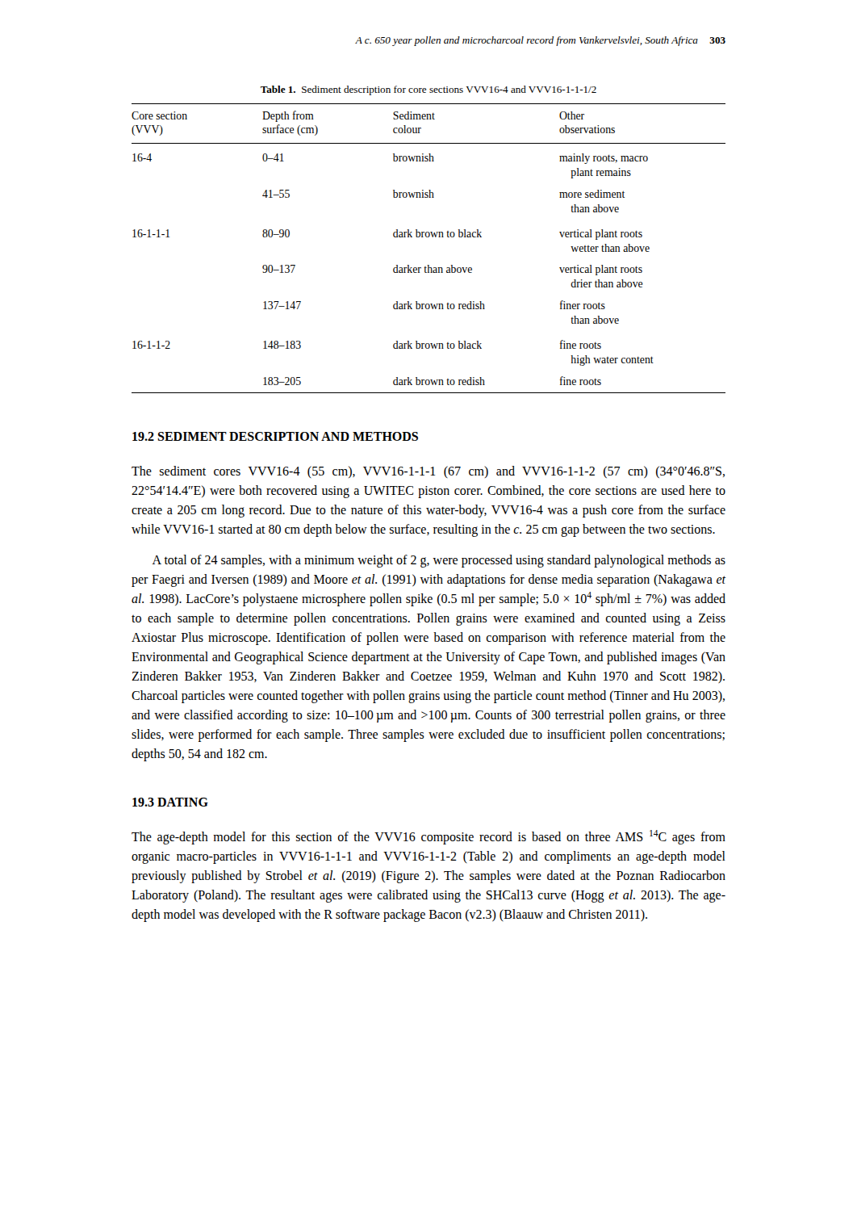A c. 650 year pollen and microcharcoal record from Vankervelsvlei, South Africa 303
Table 1. Sediment description for core sections VVV16-4 and VVV16-1-1-1/2
| Core section (VVV) | Depth from surface (cm) | Sediment colour | Other observations |
| --- | --- | --- | --- |
| 16-4 | 0–41 | brownish | mainly roots, macro plant remains |
| | 41–55 | brownish | more sediment than above |
| 16-1-1-1 | 80–90 | dark brown to black | vertical plant roots wetter than above |
| | 90–137 | darker than above | vertical plant roots drier than above |
| | 137–147 | dark brown to redish | finer roots than above |
| 16-1-1-2 | 148–183 | dark brown to black | fine roots high water content |
| | 183–205 | dark brown to redish | fine roots |
19.2 SEDIMENT DESCRIPTION AND METHODS
The sediment cores VVV16-4 (55 cm), VVV16-1-1-1 (67 cm) and VVV16-1-1-2 (57 cm) (34°0′46.8″S, 22°54′14.4″E) were both recovered using a UWITEC piston corer. Combined, the core sections are used here to create a 205 cm long record. Due to the nature of this water-body, VVV16-4 was a push core from the surface while VVV16-1 started at 80 cm depth below the surface, resulting in the c. 25 cm gap between the two sections.
A total of 24 samples, with a minimum weight of 2 g, were processed using standard palynological methods as per Faegri and Iversen (1989) and Moore et al. (1991) with adaptations for dense media separation (Nakagawa et al. 1998). LacCore’s polystaene microsphere pollen spike (0.5 ml per sample; 5.0 × 104 sph/ml ± 7%) was added to each sample to determine pollen concentrations. Pollen grains were examined and counted using a Zeiss Axiostar Plus microscope. Identification of pollen were based on comparison with reference material from the Environmental and Geographical Science department at the University of Cape Town, and published images (Van Zinderen Bakker 1953, Van Zinderen Bakker and Coetzee 1959, Welman and Kuhn 1970 and Scott 1982). Charcoal particles were counted together with pollen grains using the particle count method (Tinner and Hu 2003), and were classified according to size: 10–100 µm and >100 µm. Counts of 300 terrestrial pollen grains, or three slides, were performed for each sample. Three samples were excluded due to insufficient pollen concentrations; depths 50, 54 and 182 cm.
19.3 DATING
The age-depth model for this section of the VVV16 composite record is based on three AMS 14C ages from organic macro-particles in VVV16-1-1-1 and VVV16-1-1-2 (Table 2) and compliments an age-depth model previously published by Strobel et al. (2019) (Figure 2). The samples were dated at the Poznan Radiocarbon Laboratory (Poland). The resultant ages were calibrated using the SHCal13 curve (Hogg et al. 2013). The age-depth model was developed with the R software package Bacon (v2.3) (Blaauw and Christen 2011).